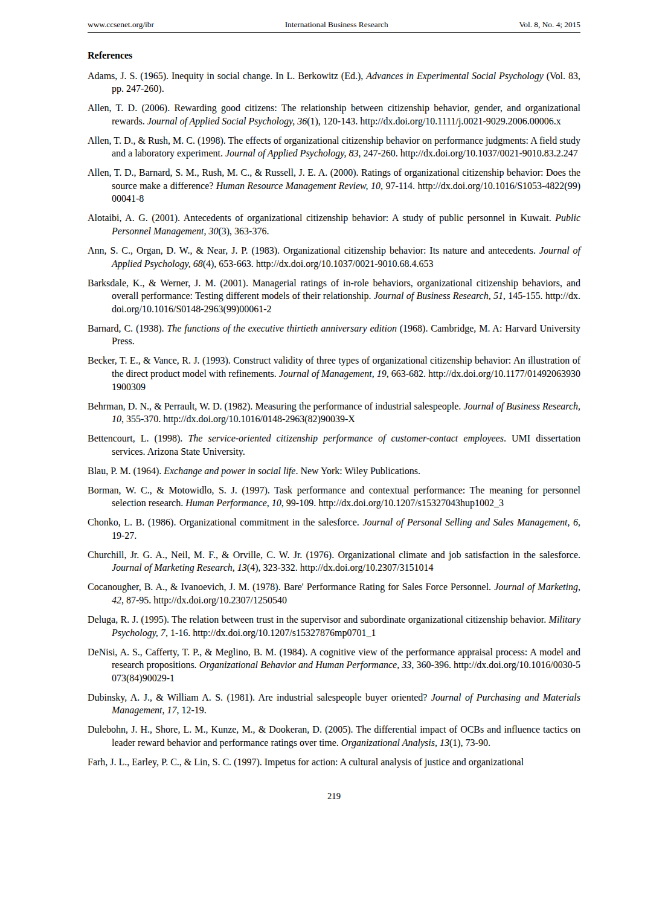www.ccsenet.org/ibr International Business Research Vol. 8, No. 4; 2015
References
Adams, J. S. (1965). Inequity in social change. In L. Berkowitz (Ed.), Advances in Experimental Social Psychology (Vol. 83, pp. 247-260).
Allen, T. D. (2006). Rewarding good citizens: The relationship between citizenship behavior, gender, and organizational rewards. Journal of Applied Social Psychology, 36(1), 120-143. http://dx.doi.org/10.1111/j.0021-9029.2006.00006.x
Allen, T. D., & Rush, M. C. (1998). The effects of organizational citizenship behavior on performance judgments: A field study and a laboratory experiment. Journal of Applied Psychology, 83, 247-260. http://dx.doi.org/10.1037/0021-9010.83.2.247
Allen, T. D., Barnard, S. M., Rush, M. C., & Russell, J. E. A. (2000). Ratings of organizational citizenship behavior: Does the source make a difference? Human Resource Management Review, 10, 97-114. http://dx.doi.org/10.1016/S1053-4822(99)00041-8
Alotaibi, A. G. (2001). Antecedents of organizational citizenship behavior: A study of public personnel in Kuwait. Public Personnel Management, 30(3), 363-376.
Ann, S. C., Organ, D. W., & Near, J. P. (1983). Organizational citizenship behavior: Its nature and antecedents. Journal of Applied Psychology, 68(4), 653-663. http://dx.doi.org/10.1037/0021-9010.68.4.653
Barksdale, K., & Werner, J. M. (2001). Managerial ratings of in-role behaviors, organizational citizenship behaviors, and overall performance: Testing different models of their relationship. Journal of Business Research, 51, 145-155. http://dx.doi.org/10.1016/S0148-2963(99)00061-2
Barnard, C. (1938). The functions of the executive thirtieth anniversary edition (1968). Cambridge, M. A: Harvard University Press.
Becker, T. E., & Vance, R. J. (1993). Construct validity of three types of organizational citizenship behavior: An illustration of the direct product model with refinements. Journal of Management, 19, 663-682. http://dx.doi.org/10.1177/014920639301900309
Behrman, D. N., & Perrault, W. D. (1982). Measuring the performance of industrial salespeople. Journal of Business Research, 10, 355-370. http://dx.doi.org/10.1016/0148-2963(82)90039-X
Bettencourt, L. (1998). The service-oriented citizenship performance of customer-contact employees. UMI dissertation services. Arizona State University.
Blau, P. M. (1964). Exchange and power in social life. New York: Wiley Publications.
Borman, W. C., & Motowidlo, S. J. (1997). Task performance and contextual performance: The meaning for personnel selection research. Human Performance, 10, 99-109. http://dx.doi.org/10.1207/s15327043hup1002_3
Chonko, L. B. (1986). Organizational commitment in the salesforce. Journal of Personal Selling and Sales Management, 6, 19-27.
Churchill, Jr. G. A., Neil, M. F., & Orville, C. W. Jr. (1976). Organizational climate and job satisfaction in the salesforce. Journal of Marketing Research, 13(4), 323-332. http://dx.doi.org/10.2307/3151014
Cocanougher, B. A., & Ivanoevich, J. M. (1978). Bare' Performance Rating for Sales Force Personnel. Journal of Marketing, 42, 87-95. http://dx.doi.org/10.2307/1250540
Deluga, R. J. (1995). The relation between trust in the supervisor and subordinate organizational citizenship behavior. Military Psychology, 7, 1-16. http://dx.doi.org/10.1207/s15327876mp0701_1
DeNisi, A. S., Cafferty, T. P., & Meglino, B. M. (1984). A cognitive view of the performance appraisal process: A model and research propositions. Organizational Behavior and Human Performance, 33, 360-396. http://dx.doi.org/10.1016/0030-5073(84)90029-1
Dubinsky, A. J., & William A. S. (1981). Are industrial salespeople buyer oriented? Journal of Purchasing and Materials Management, 17, 12-19.
Dulebohn, J. H., Shore, L. M., Kunze, M., & Dookeran, D. (2005). The differential impact of OCBs and influence tactics on leader reward behavior and performance ratings over time. Organizational Analysis, 13(1), 73-90.
Farh, J. L., Earley, P. C., & Lin, S. C. (1997). Impetus for action: A cultural analysis of justice and organizational
219